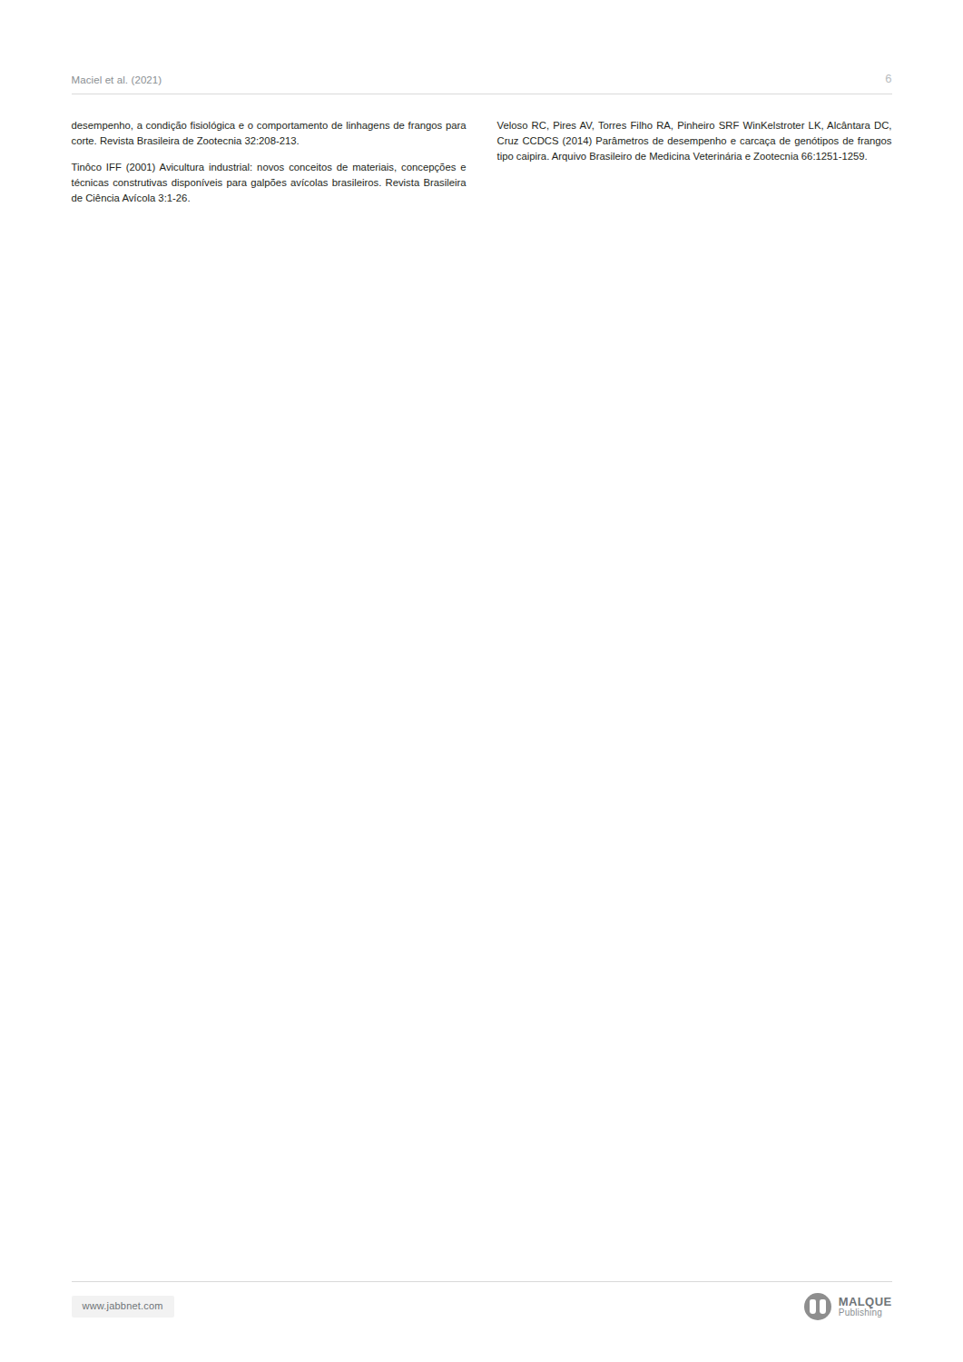Maciel et al. (2021)
6
desempenho, a condição fisiológica e o comportamento de linhagens de frangos para corte. Revista Brasileira de Zootecnia 32:208-213.
Tinôco IFF (2001) Avicultura industrial: novos conceitos de materiais, concepções e técnicas construtivas disponíveis para galpões avícolas brasileiros. Revista Brasileira de Ciência Avícola 3:1-26.
Veloso RC, Pires AV, Torres Filho RA, Pinheiro SRF WinKelstroter LK, Alcântara DC, Cruz CCDCS (2014) Parâmetros de desempenho e carcaça de genótipos de frangos tipo caipira. Arquivo Brasileiro de Medicina Veterinária e Zootecnia 66:1251-1259.
www.jabbnet.com
MALQUE
Publishing